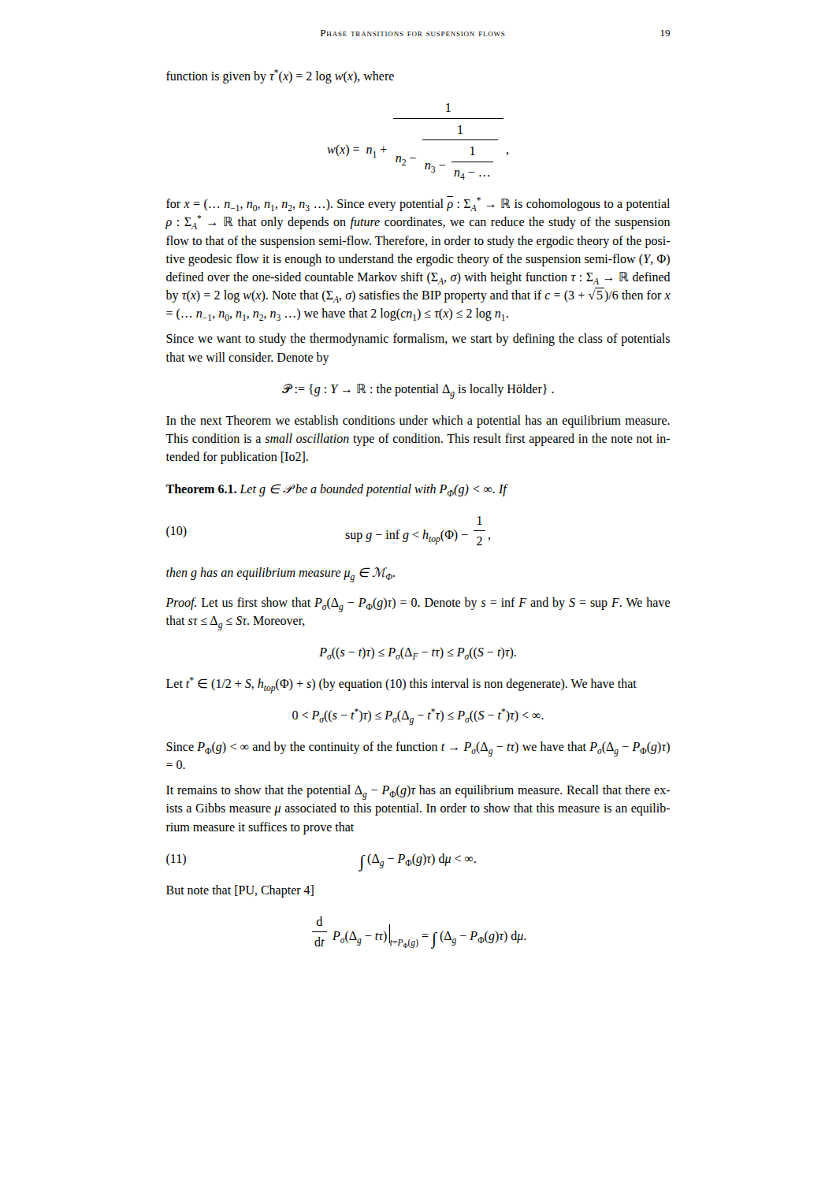Phase transitions for suspension flows 19
function is given by τ*(x) = 2 log w(x), where
w(x) = n1 + 1 n2 − 1 n3 − 1 n4 − … ,
for x = (… n−1, n0, n1, n2, n3 …). Since every potential ρ : ΣA* → ℝ is cohomologous to a potential ρ : ΣA* → ℝ that only depends on future coordinates, we can reduce the study of the suspension flow to that of the suspension semi-flow. Therefore, in order to study the ergodic theory of the positive geodesic flow it is enough to understand the ergodic theory of the suspension semi-flow (Y, Φ) defined over the one-sided countable Markov shift (ΣA, σ) with height function τ : ΣA → ℝ defined by τ(x) = 2 log w(x). Note that (ΣA, σ) satisfies the BIP property and that if c = (3 + √5)/6 then for x = (… n−1, n0, n1, n2, n3 …) we have that 2 log(cn1) ≤ τ(x) ≤ 2 log n1.
Since we want to study the thermodynamic formalism, we start by defining the class of potentials that we will consider. Denote by
𝒫 := {g : Y → ℝ : the potential Δg is locally Hölder} .
In the next Theorem we establish conditions under which a potential has an equilibrium measure. This condition is a small oscillation type of condition. This result first appeared in the note not intended for publication [Io2].
Theorem 6.1. Let g ∈ 𝒫 be a bounded potential with PΦ(g) < ∞. If
(10) sup g − inf g < htop(Φ) − 12,
then g has an equilibrium measure μg ∈ ℳΦ.
Proof. Let us first show that Pσ(Δg − PΦ(g)τ) = 0. Denote by s = inf F and by S = sup F. We have that sτ ≤ Δg ≤ Sτ. Moreover,
Pσ((s − t)τ) ≤ Pσ(ΔF − tτ) ≤ Pσ((S − t)τ).
Let t* ∈ (1/2 + S, htop(Φ) + s) (by equation (10) this interval is non degenerate). We have that
0 < Pσ((s − t*)τ) ≤ Pσ(Δg − t*τ) ≤ Pσ((S − t*)τ) < ∞.
Since PΦ(g) < ∞ and by the continuity of the function t → Pσ(Δg − tτ) we have that Pσ(Δg − PΦ(g)τ) = 0.
It remains to show that the potential Δg − PΦ(g)τ has an equilibrium measure. Recall that there exists a Gibbs measure μ associated to this potential. In order to show that this measure is an equilibrium measure it suffices to prove that
(11) ∫ (Δg − PΦ(g)τ) dμ < ∞.
But note that [PU, Chapter 4]
ddt Pσ(Δg − tτ) t=PΦ(g) = ∫ (Δg − PΦ(g)τ) dμ.